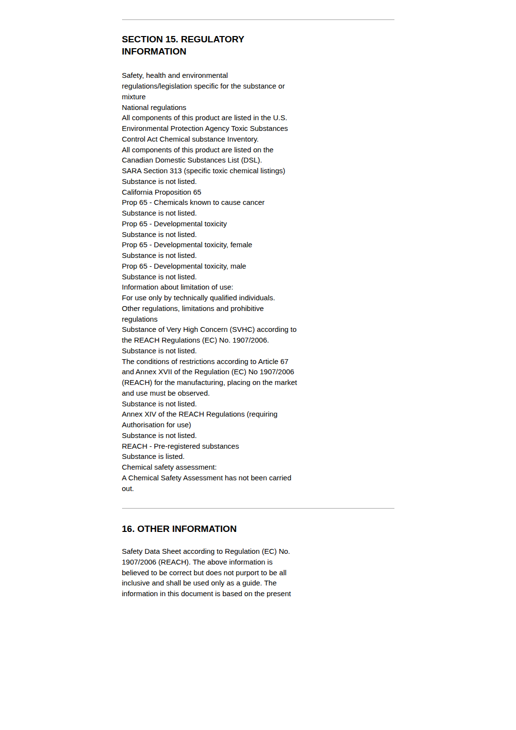SECTION 15. REGULATORY
INFORMATION
Safety, health and environmental
regulations/legislation specific for the substance or
mixture
National regulations
All components of this product are listed in the U.S.
Environmental Protection Agency Toxic Substances
Control Act Chemical substance Inventory.
All components of this product are listed on the
Canadian Domestic Substances List (DSL).
SARA Section 313 (specific toxic chemical listings)
Substance is not listed.
California Proposition 65
Prop 65 - Chemicals known to cause cancer
Substance is not listed.
Prop 65 - Developmental toxicity
Substance is not listed.
Prop 65 - Developmental toxicity, female
Substance is not listed.
Prop 65 - Developmental toxicity, male
Substance is not listed.
Information about limitation of use:
For use only by technically qualified individuals.
Other regulations, limitations and prohibitive
regulations
Substance of Very High Concern (SVHC) according to
the REACH Regulations (EC) No. 1907/2006.
Substance is not listed.
The conditions of restrictions according to Article 67
and Annex XVII of the Regulation (EC) No 1907/2006
(REACH) for the manufacturing, placing on the market
and use must be observed.
Substance is not listed.
Annex XIV of the REACH Regulations (requiring
Authorisation for use)
Substance is not listed.
REACH - Pre-registered substances
Substance is listed.
Chemical safety assessment:
A Chemical Safety Assessment has not been carried
out.
16. OTHER INFORMATION
Safety Data Sheet according to Regulation (EC) No.
1907/2006 (REACH). The above information is
believed to be correct but does not purport to be all
inclusive and shall be used only as a guide. The
information in this document is based on the present